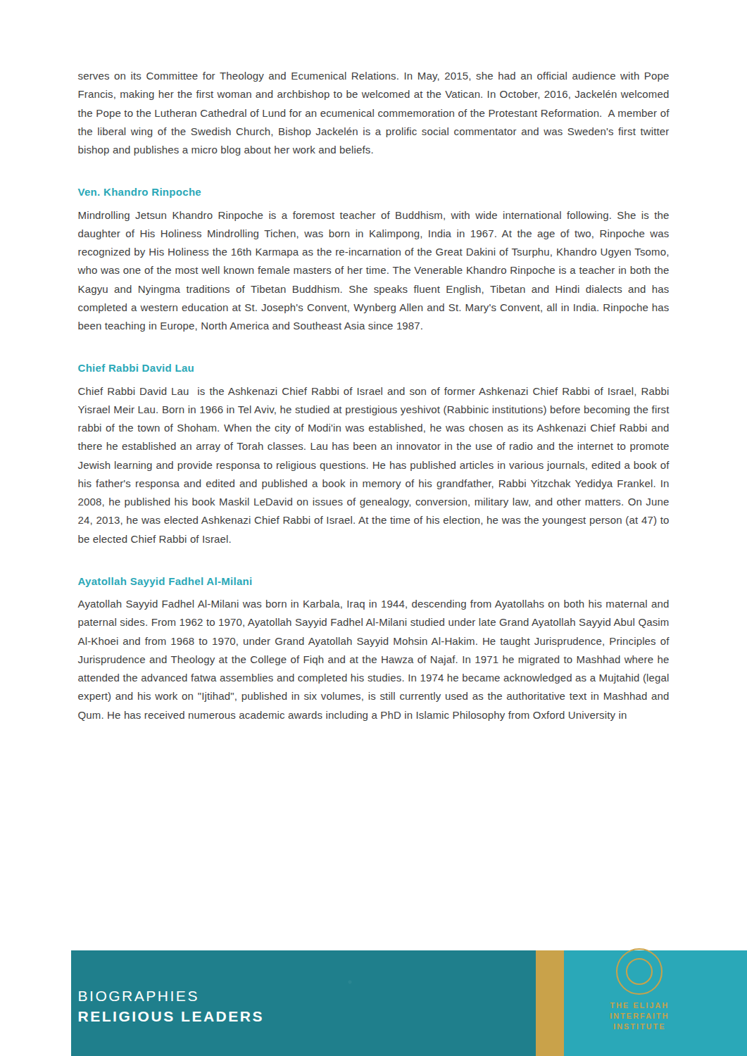serves on its Committee for Theology and Ecumenical Relations. In May, 2015, she had an official audience with Pope Francis, making her the first woman and archbishop to be welcomed at the Vatican. In October, 2016, Jackelén welcomed the Pope to the Lutheran Cathedral of Lund for an ecumenical commemoration of the Protestant Reformation. A member of the liberal wing of the Swedish Church, Bishop Jackelén is a prolific social commentator and was Sweden's first twitter bishop and publishes a micro blog about her work and beliefs.
Ven. Khandro Rinpoche
Mindrolling Jetsun Khandro Rinpoche is a foremost teacher of Buddhism, with wide international following. She is the daughter of His Holiness Mindrolling Tichen, was born in Kalimpong, India in 1967. At the age of two, Rinpoche was recognized by His Holiness the 16th Karmapa as the re-incarnation of the Great Dakini of Tsurphu, Khandro Ugyen Tsomo, who was one of the most well known female masters of her time. The Venerable Khandro Rinpoche is a teacher in both the Kagyu and Nyingma traditions of Tibetan Buddhism. She speaks fluent English, Tibetan and Hindi dialects and has completed a western education at St. Joseph's Convent, Wynberg Allen and St. Mary's Convent, all in India. Rinpoche has been teaching in Europe, North America and Southeast Asia since 1987.
Chief Rabbi David Lau
Chief Rabbi David Lau is the Ashkenazi Chief Rabbi of Israel and son of former Ashkenazi Chief Rabbi of Israel, Rabbi Yisrael Meir Lau. Born in 1966 in Tel Aviv, he studied at prestigious yeshivot (Rabbinic institutions) before becoming the first rabbi of the town of Shoham. When the city of Modi'in was established, he was chosen as its Ashkenazi Chief Rabbi and there he established an array of Torah classes. Lau has been an innovator in the use of radio and the internet to promote Jewish learning and provide responsa to religious questions. He has published articles in various journals, edited a book of his father's responsa and edited and published a book in memory of his grandfather, Rabbi Yitzchak Yedidya Frankel. In 2008, he published his book Maskil LeDavid on issues of genealogy, conversion, military law, and other matters. On June 24, 2013, he was elected Ashkenazi Chief Rabbi of Israel. At the time of his election, he was the youngest person (at 47) to be elected Chief Rabbi of Israel.
Ayatollah Sayyid Fadhel Al-Milani
Ayatollah Sayyid Fadhel Al-Milani was born in Karbala, Iraq in 1944, descending from Ayatollahs on both his maternal and paternal sides. From 1962 to 1970, Ayatollah Sayyid Fadhel Al-Milani studied under late Grand Ayatollah Sayyid Abul Qasim Al-Khoei and from 1968 to 1970, under Grand Ayatollah Sayyid Mohsin Al-Hakim. He taught Jurisprudence, Principles of Jurisprudence and Theology at the College of Fiqh and at the Hawza of Najaf. In 1971 he migrated to Mashhad where he attended the advanced fatwa assemblies and completed his studies. In 1974 he became acknowledged as a Mujtahid (legal expert) and his work on "Ijtihad", published in six volumes, is still currently used as the authoritative text in Mashhad and Qum. He has received numerous academic awards including a PhD in Islamic Philosophy from Oxford University in
BIOGRAPHIES RELIGIOUS LEADERS
THE ELIJAH
INTERFAITH
INSTITUTE